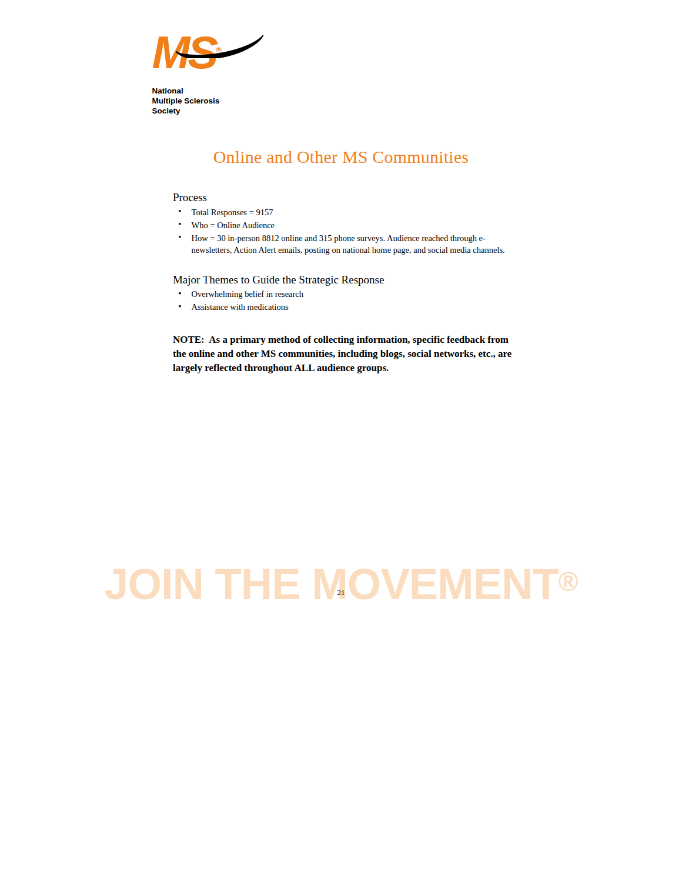MS®
National
Multiple Sclerosis
Society
Online and Other MS Communities
Process
Total Responses = 9157
Who = Online Audience
How = 30 in-person 8812 online and 315 phone surveys. Audience reached through e-newsletters, Action Alert emails, posting on national home page, and social media channels.
Major Themes to Guide the Strategic Response
Overwhelming belief in research
Assistance with medications
NOTE: As a primary method of collecting information, specific feedback from the online and other MS communities, including blogs, social networks, etc., are largely reflected throughout ALL audience groups.
JOIN THE MOVEMENT®
21